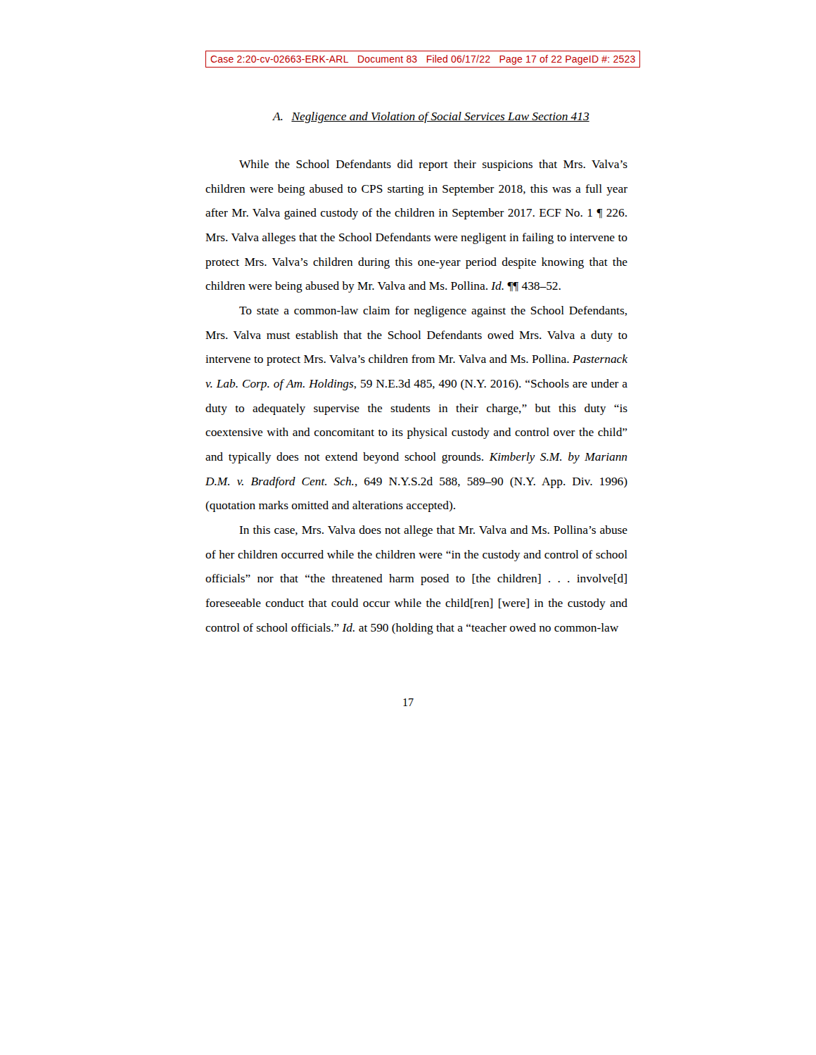Case 2:20-cv-02663-ERK-ARL Document 83 Filed 06/17/22 Page 17 of 22 PageID #: 2523
A. Negligence and Violation of Social Services Law Section 413
While the School Defendants did report their suspicions that Mrs. Valva’s children were being abused to CPS starting in September 2018, this was a full year after Mr. Valva gained custody of the children in September 2017. ECF No. 1 ¶ 226. Mrs. Valva alleges that the School Defendants were negligent in failing to intervene to protect Mrs. Valva’s children during this one-year period despite knowing that the children were being abused by Mr. Valva and Ms. Pollina. Id. ¶¶ 438–52.
To state a common-law claim for negligence against the School Defendants, Mrs. Valva must establish that the School Defendants owed Mrs. Valva a duty to intervene to protect Mrs. Valva’s children from Mr. Valva and Ms. Pollina. Pasternack v. Lab. Corp. of Am. Holdings, 59 N.E.3d 485, 490 (N.Y. 2016). “Schools are under a duty to adequately supervise the students in their charge,” but this duty “is coextensive with and concomitant to its physical custody and control over the child” and typically does not extend beyond school grounds. Kimberly S.M. by Mariann D.M. v. Bradford Cent. Sch., 649 N.Y.S.2d 588, 589–90 (N.Y. App. Div. 1996) (quotation marks omitted and alterations accepted).
In this case, Mrs. Valva does not allege that Mr. Valva and Ms. Pollina’s abuse of her children occurred while the children were “in the custody and control of school officials” nor that “the threatened harm posed to [the children] . . . involve[d] foreseeable conduct that could occur while the child[ren] [were] in the custody and control of school officials.” Id. at 590 (holding that a “teacher owed no common-law
17